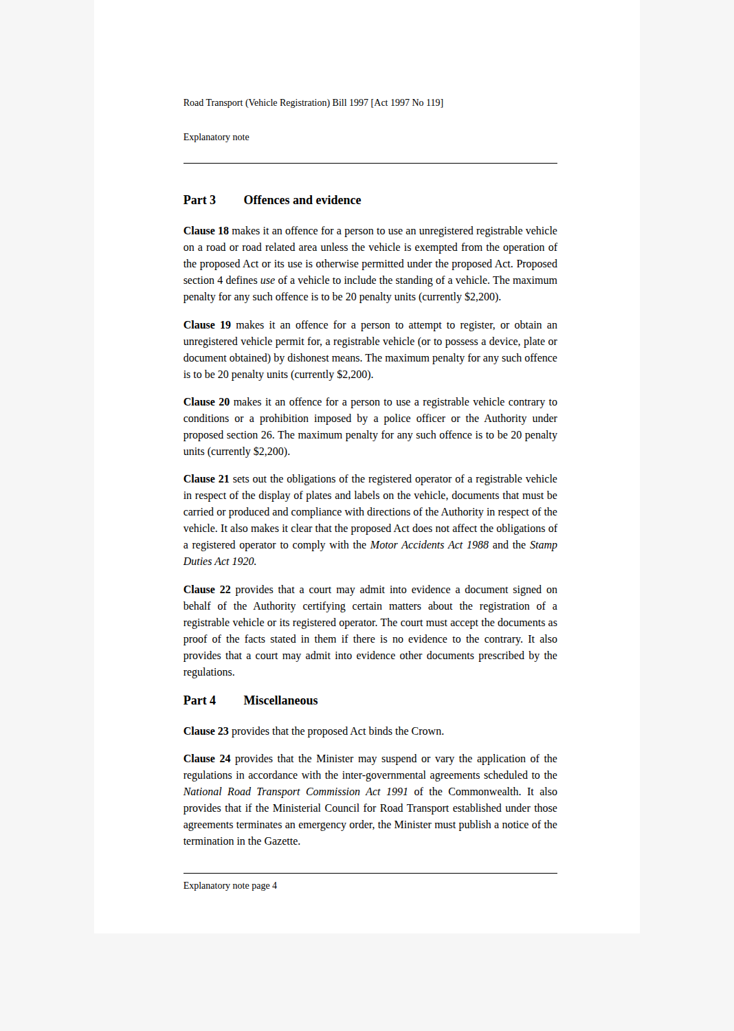Road Transport (Vehicle Registration) Bill 1997 [Act 1997 No 119]
Explanatory note
Part 3 Offences and evidence
Clause 18 makes it an offence for a person to use an unregistered registrable vehicle on a road or road related area unless the vehicle is exempted from the operation of the proposed Act or its use is otherwise permitted under the proposed Act. Proposed section 4 defines use of a vehicle to include the standing of a vehicle. The maximum penalty for any such offence is to be 20 penalty units (currently $2,200).
Clause 19 makes it an offence for a person to attempt to register, or obtain an unregistered vehicle permit for, a registrable vehicle (or to possess a device, plate or document obtained) by dishonest means. The maximum penalty for any such offence is to be 20 penalty units (currently $2,200).
Clause 20 makes it an offence for a person to use a registrable vehicle contrary to conditions or a prohibition imposed by a police officer or the Authority under proposed section 26. The maximum penalty for any such offence is to be 20 penalty units (currently $2,200).
Clause 21 sets out the obligations of the registered operator of a registrable vehicle in respect of the display of plates and labels on the vehicle, documents that must be carried or produced and compliance with directions of the Authority in respect of the vehicle. It also makes it clear that the proposed Act does not affect the obligations of a registered operator to comply with the Motor Accidents Act 1988 and the Stamp Duties Act 1920.
Clause 22 provides that a court may admit into evidence a document signed on behalf of the Authority certifying certain matters about the registration of a registrable vehicle or its registered operator. The court must accept the documents as proof of the facts stated in them if there is no evidence to the contrary. It also provides that a court may admit into evidence other documents prescribed by the regulations.
Part 4 Miscellaneous
Clause 23 provides that the proposed Act binds the Crown.
Clause 24 provides that the Minister may suspend or vary the application of the regulations in accordance with the inter-governmental agreements scheduled to the National Road Transport Commission Act 1991 of the Commonwealth. It also provides that if the Ministerial Council for Road Transport established under those agreements terminates an emergency order, the Minister must publish a notice of the termination in the Gazette.
Explanatory note page 4